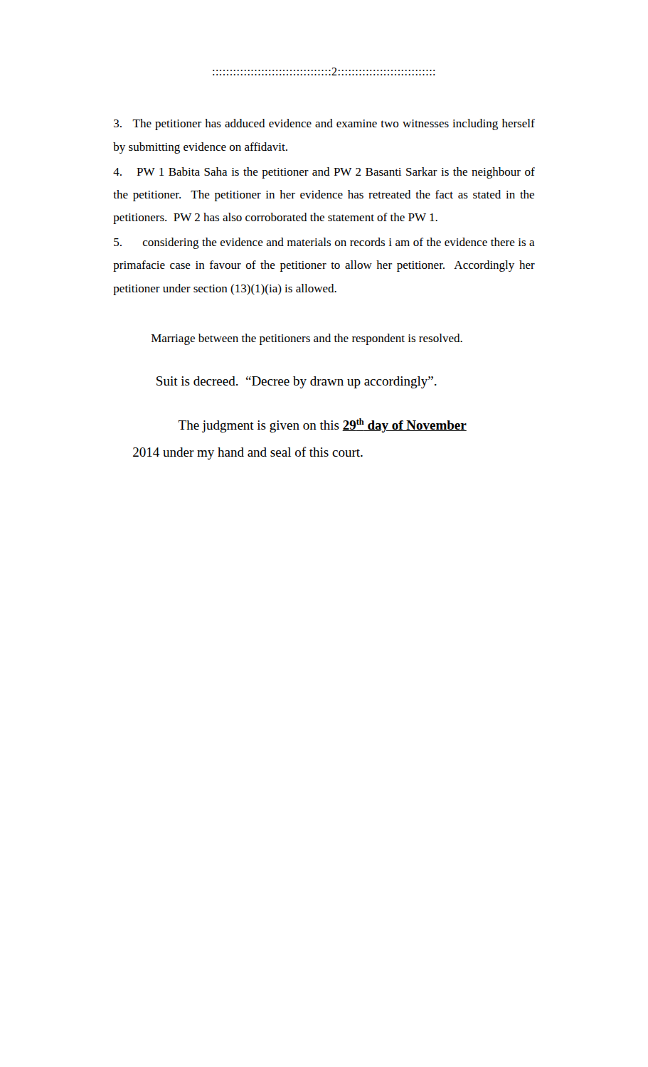::::::::::::::::::::::::::::::::::2::::::::::::::::::::::::::::
3. The petitioner has adduced evidence and examine two witnesses including herself by submitting evidence on affidavit.
4. PW 1 Babita Saha is the petitioner and PW 2 Basanti Sarkar is the neighbour of the petitioner. The petitioner in her evidence has retreated the fact as stated in the petitioners. PW 2 has also corroborated the statement of the PW 1.
5. considering the evidence and materials on records i am of the evidence there is a primafacie case in favour of the petitioner to allow her petitioner. Accordingly her petitioner under section (13)(1)(ia) is allowed.
Marriage between the petitioners and the respondent is resolved.
Suit is decreed. “Decree by drawn up accordingly”.
The judgment is given on this 29th day of November
2014 under my hand and seal of this court.